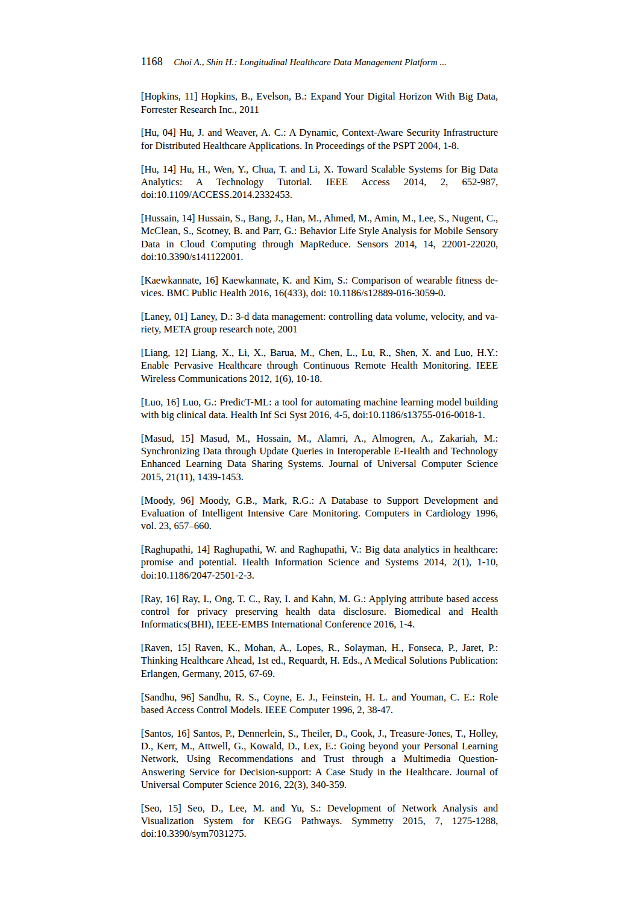1168 Choi A., Shin H.: Longitudinal Healthcare Data Management Platform ...
[Hopkins, 11] Hopkins, B., Evelson, B.: Expand Your Digital Horizon With Big Data, Forrester Research Inc., 2011
[Hu, 04] Hu, J. and Weaver, A. C.: A Dynamic, Context-Aware Security Infrastructure for Distributed Healthcare Applications. In Proceedings of the PSPT 2004, 1-8.
[Hu, 14] Hu, H., Wen, Y., Chua, T. and Li, X. Toward Scalable Systems for Big Data Analytics: A Technology Tutorial. IEEE Access 2014, 2, 652-987, doi:10.1109/ACCESS.2014.2332453.
[Hussain, 14] Hussain, S., Bang, J., Han, M., Ahmed, M., Amin, M., Lee, S., Nugent, C., McClean, S., Scotney, B. and Parr, G.: Behavior Life Style Analysis for Mobile Sensory Data in Cloud Computing through MapReduce. Sensors 2014, 14, 22001-22020, doi:10.3390/s141122001.
[Kaewkannate, 16] Kaewkannate, K. and Kim, S.: Comparison of wearable fitness devices. BMC Public Health 2016, 16(433), doi: 10.1186/s12889-016-3059-0.
[Laney, 01] Laney, D.: 3-d data management: controlling data volume, velocity, and variety, META group research note, 2001
[Liang, 12] Liang, X., Li, X., Barua, M., Chen, L., Lu, R., Shen, X. and Luo, H.Y.: Enable Pervasive Healthcare through Continuous Remote Health Monitoring. IEEE Wireless Communications 2012, 1(6), 10-18.
[Luo, 16] Luo, G.: PredicT-ML: a tool for automating machine learning model building with big clinical data. Health Inf Sci Syst 2016, 4-5, doi:10.1186/s13755-016-0018-1.
[Masud, 15] Masud, M., Hossain, M., Alamri, A., Almogren, A., Zakariah, M.: Synchronizing Data through Update Queries in Interoperable E-Health and Technology Enhanced Learning Data Sharing Systems. Journal of Universal Computer Science 2015, 21(11), 1439-1453.
[Moody, 96] Moody, G.B., Mark, R.G.: A Database to Support Development and Evaluation of Intelligent Intensive Care Monitoring. Computers in Cardiology 1996, vol. 23, 657–660.
[Raghupathi, 14] Raghupathi, W. and Raghupathi, V.: Big data analytics in healthcare: promise and potential. Health Information Science and Systems 2014, 2(1), 1-10, doi:10.1186/2047-2501-2-3.
[Ray, 16] Ray, I., Ong, T. C., Ray, I. and Kahn, M. G.: Applying attribute based access control for privacy preserving health data disclosure. Biomedical and Health Informatics(BHI), IEEE-EMBS International Conference 2016, 1-4.
[Raven, 15] Raven, K., Mohan, A., Lopes, R., Solayman, H., Fonseca, P., Jaret, P.: Thinking Healthcare Ahead, 1st ed., Requardt, H. Eds., A Medical Solutions Publication: Erlangen, Germany, 2015, 67-69.
[Sandhu, 96] Sandhu, R. S., Coyne, E. J., Feinstein, H. L. and Youman, C. E.: Role based Access Control Models. IEEE Computer 1996, 2, 38-47.
[Santos, 16] Santos, P., Dennerlein, S., Theiler, D., Cook, J., Treasure-Jones, T., Holley, D., Kerr, M., Attwell, G., Kowald, D., Lex, E.: Going beyond your Personal Learning Network, Using Recommendations and Trust through a Multimedia Question-Answering Service for Decision-support: A Case Study in the Healthcare. Journal of Universal Computer Science 2016, 22(3), 340-359.
[Seo, 15] Seo, D., Lee, M. and Yu, S.: Development of Network Analysis and Visualization System for KEGG Pathways. Symmetry 2015, 7, 1275-1288, doi:10.3390/sym7031275.